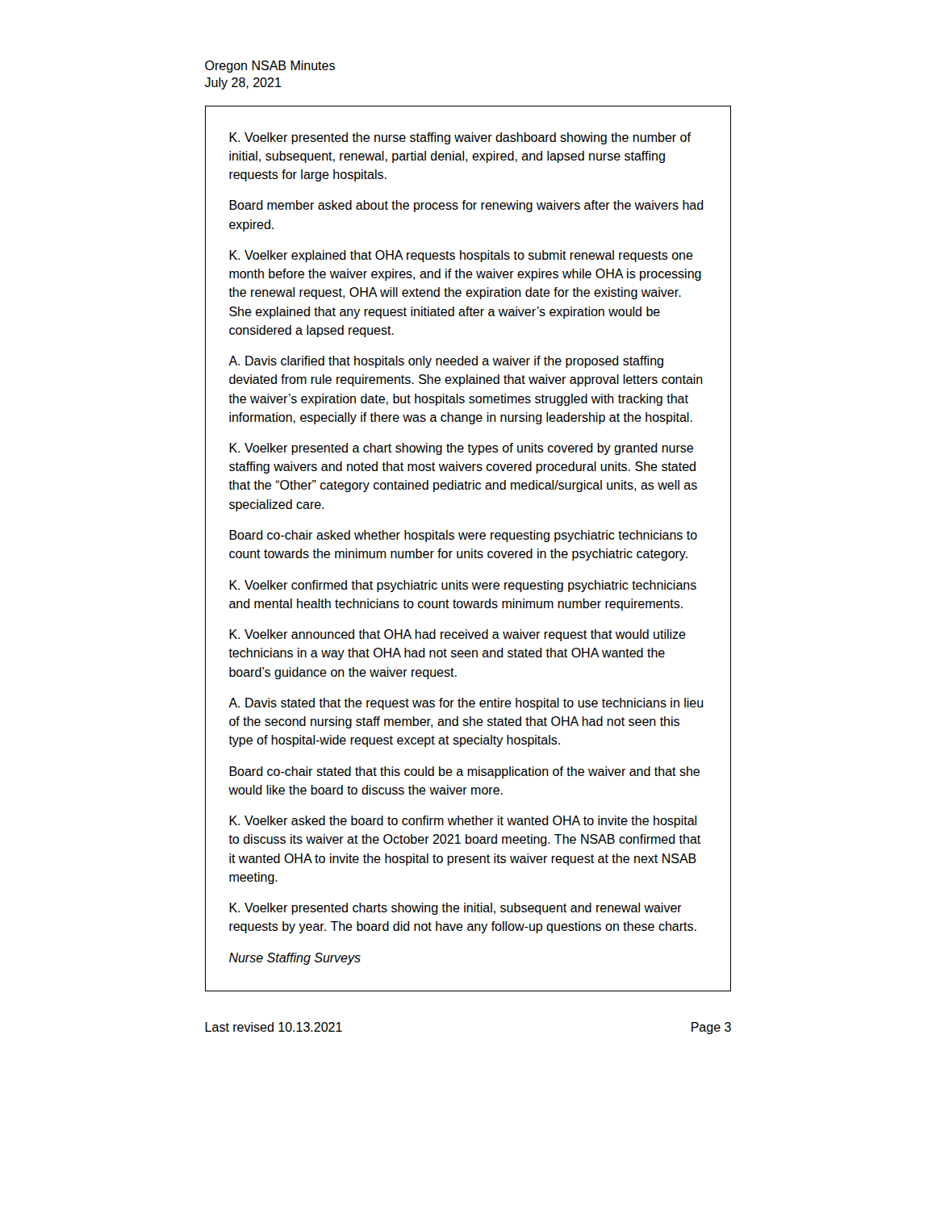Oregon NSAB Minutes
July 28, 2021
K. Voelker presented the nurse staffing waiver dashboard showing the number of initial, subsequent, renewal, partial denial, expired, and lapsed nurse staffing requests for large hospitals.
Board member asked about the process for renewing waivers after the waivers had expired.
K. Voelker explained that OHA requests hospitals to submit renewal requests one month before the waiver expires, and if the waiver expires while OHA is processing the renewal request, OHA will extend the expiration date for the existing waiver. She explained that any request initiated after a waiver’s expiration would be considered a lapsed request.
A. Davis clarified that hospitals only needed a waiver if the proposed staffing deviated from rule requirements. She explained that waiver approval letters contain the waiver’s expiration date, but hospitals sometimes struggled with tracking that information, especially if there was a change in nursing leadership at the hospital.
K. Voelker presented a chart showing the types of units covered by granted nurse staffing waivers and noted that most waivers covered procedural units. She stated that the “Other” category contained pediatric and medical/surgical units, as well as specialized care.
Board co-chair asked whether hospitals were requesting psychiatric technicians to count towards the minimum number for units covered in the psychiatric category.
K. Voelker confirmed that psychiatric units were requesting psychiatric technicians and mental health technicians to count towards minimum number requirements.
K. Voelker announced that OHA had received a waiver request that would utilize technicians in a way that OHA had not seen and stated that OHA wanted the board’s guidance on the waiver request.
A. Davis stated that the request was for the entire hospital to use technicians in lieu of the second nursing staff member, and she stated that OHA had not seen this type of hospital-wide request except at specialty hospitals.
Board co-chair stated that this could be a misapplication of the waiver and that she would like the board to discuss the waiver more.
K. Voelker asked the board to confirm whether it wanted OHA to invite the hospital to discuss its waiver at the October 2021 board meeting. The NSAB confirmed that it wanted OHA to invite the hospital to present its waiver request at the next NSAB meeting.
K. Voelker presented charts showing the initial, subsequent and renewal waiver requests by year. The board did not have any follow-up questions on these charts.
Nurse Staffing Surveys
Last revised 10.13.2021 Page 3